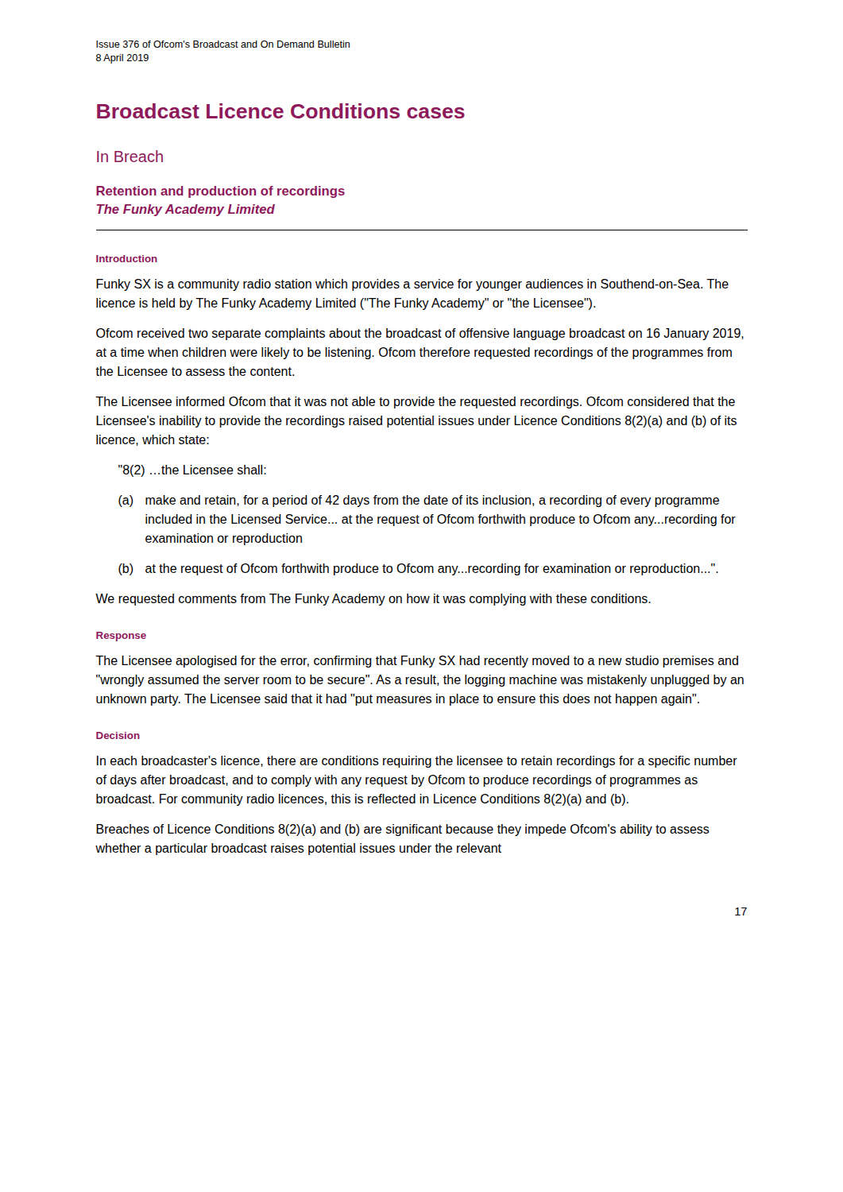Issue 376 of Ofcom's Broadcast and On Demand Bulletin
8 April 2019
Broadcast Licence Conditions cases
In Breach
Retention and production of recordings
The Funky Academy Limited
Introduction
Funky SX is a community radio station which provides a service for younger audiences in Southend-on-Sea. The licence is held by The Funky Academy Limited ("The Funky Academy" or "the Licensee").
Ofcom received two separate complaints about the broadcast of offensive language broadcast on 16 January 2019, at a time when children were likely to be listening. Ofcom therefore requested recordings of the programmes from the Licensee to assess the content.
The Licensee informed Ofcom that it was not able to provide the requested recordings. Ofcom considered that the Licensee's inability to provide the recordings raised potential issues under Licence Conditions 8(2)(a) and (b) of its licence, which state:
"8(2) …the Licensee shall:
make and retain, for a period of 42 days from the date of its inclusion, a recording of every programme included in the Licensed Service... at the request of Ofcom forthwith produce to Ofcom any...recording for examination or reproduction
at the request of Ofcom forthwith produce to Ofcom any...recording for examination or reproduction...".
We requested comments from The Funky Academy on how it was complying with these conditions.
Response
The Licensee apologised for the error, confirming that Funky SX had recently moved to a new studio premises and "wrongly assumed the server room to be secure". As a result, the logging machine was mistakenly unplugged by an unknown party. The Licensee said that it had "put measures in place to ensure this does not happen again".
Decision
In each broadcaster's licence, there are conditions requiring the licensee to retain recordings for a specific number of days after broadcast, and to comply with any request by Ofcom to produce recordings of programmes as broadcast. For community radio licences, this is reflected in Licence Conditions 8(2)(a) and (b).
Breaches of Licence Conditions 8(2)(a) and (b) are significant because they impede Ofcom's ability to assess whether a particular broadcast raises potential issues under the relevant
17